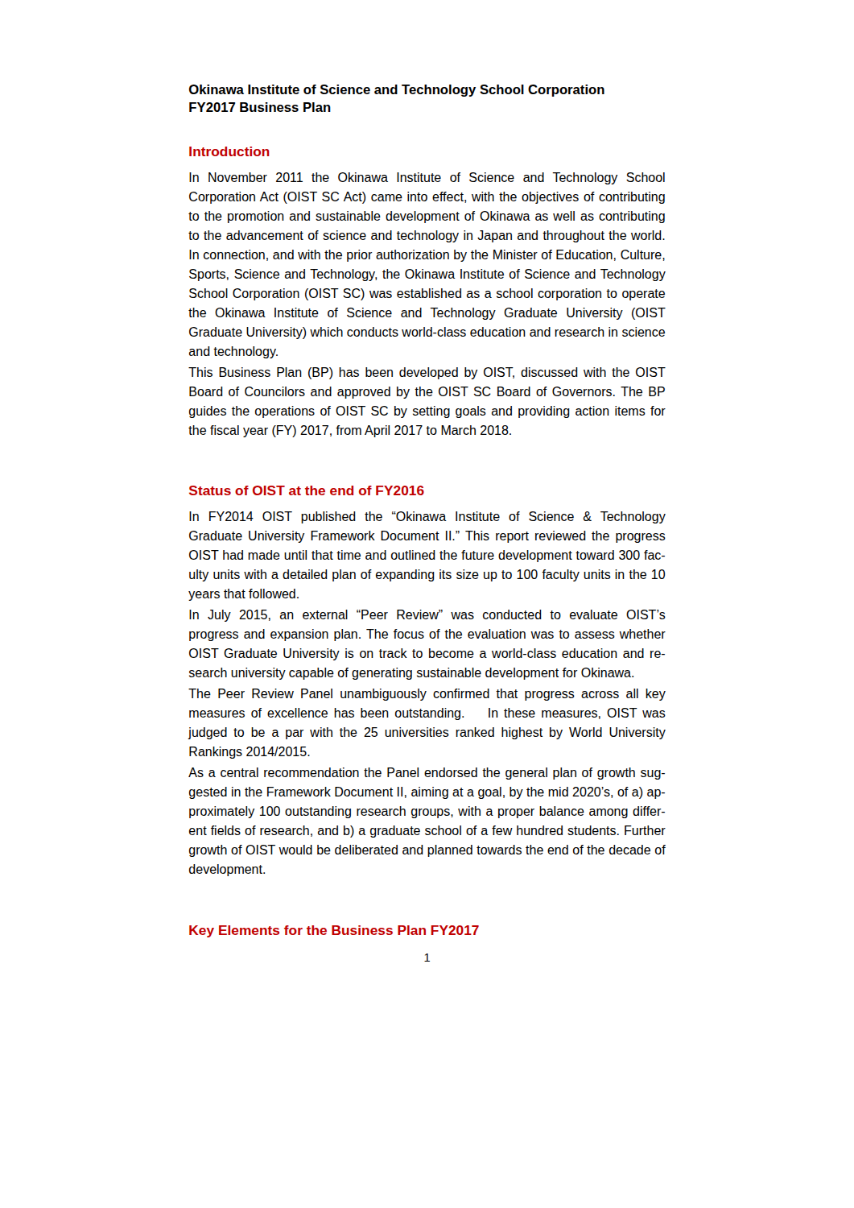Okinawa Institute of Science and Technology School Corporation
FY2017 Business Plan
Introduction
In November 2011 the Okinawa Institute of Science and Technology School Corporation Act (OIST SC Act) came into effect, with the objectives of contributing to the promotion and sustainable development of Okinawa as well as contributing to the advancement of science and technology in Japan and throughout the world. In connection, and with the prior authorization by the Minister of Education, Culture, Sports, Science and Technology, the Okinawa Institute of Science and Technology School Corporation (OIST SC) was established as a school corporation to operate the Okinawa Institute of Science and Technology Graduate University (OIST Graduate University) which conducts world-class education and research in science and technology.
This Business Plan (BP) has been developed by OIST, discussed with the OIST Board of Councilors and approved by the OIST SC Board of Governors. The BP guides the operations of OIST SC by setting goals and providing action items for the fiscal year (FY) 2017, from April 2017 to March 2018.
Status of OIST at the end of FY2016
In FY2014 OIST published the “Okinawa Institute of Science & Technology Graduate University Framework Document II.” This report reviewed the progress OIST had made until that time and outlined the future development toward 300 faculty units with a detailed plan of expanding its size up to 100 faculty units in the 10 years that followed.
In July 2015, an external “Peer Review” was conducted to evaluate OIST’s progress and expansion plan. The focus of the evaluation was to assess whether OIST Graduate University is on track to become a world-class education and research university capable of generating sustainable development for Okinawa.
The Peer Review Panel unambiguously confirmed that progress across all key measures of excellence has been outstanding. In these measures, OIST was judged to be a par with the 25 universities ranked highest by World University Rankings 2014/2015.
As a central recommendation the Panel endorsed the general plan of growth suggested in the Framework Document II, aiming at a goal, by the mid 2020’s, of a) approximately 100 outstanding research groups, with a proper balance among different fields of research, and b) a graduate school of a few hundred students. Further growth of OIST would be deliberated and planned towards the end of the decade of development.
Key Elements for the Business Plan FY2017
1